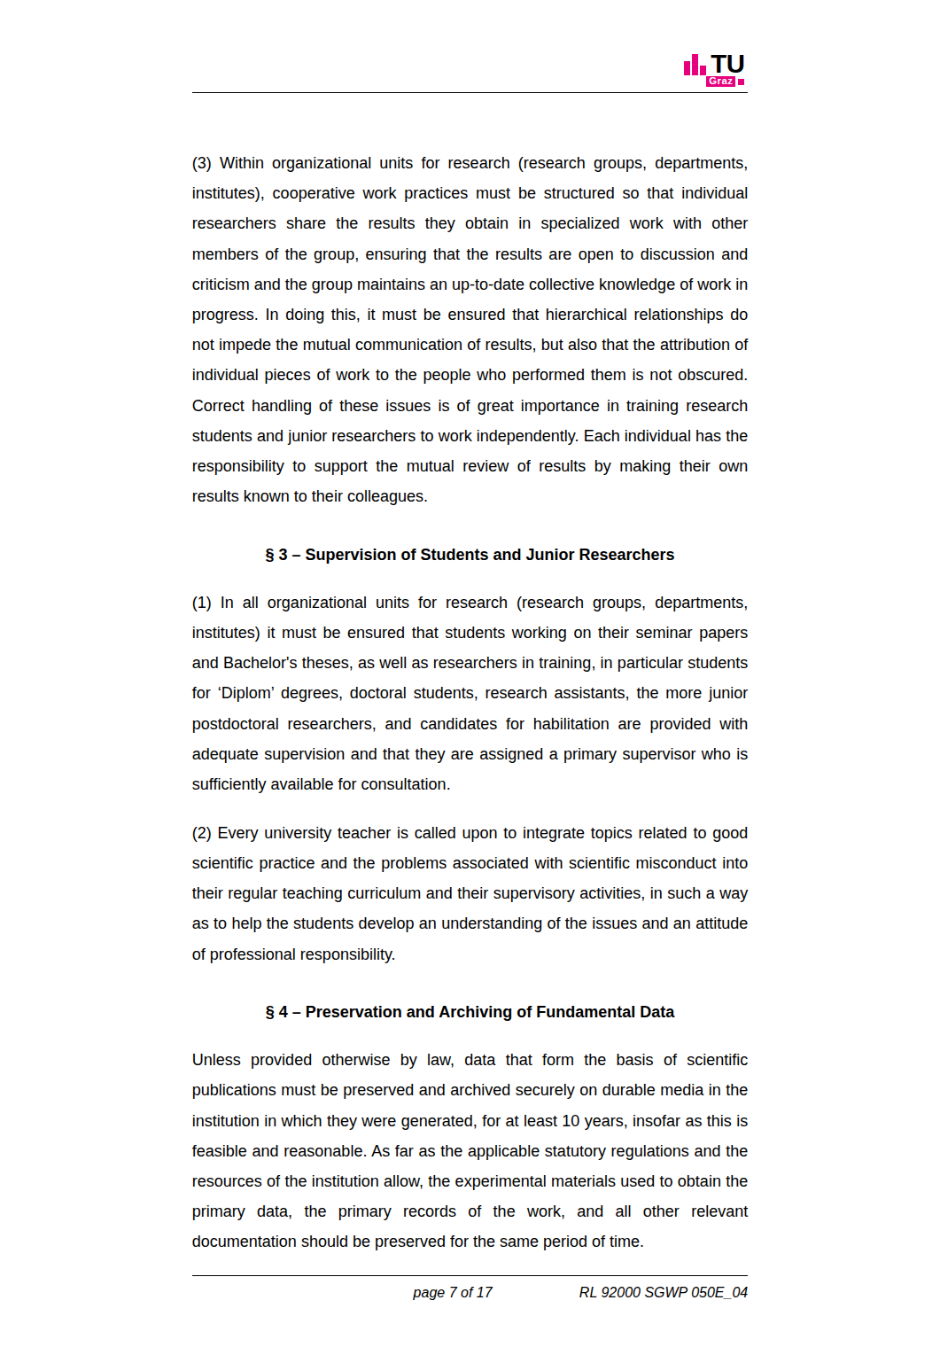TU
Graz
(3) Within organizational units for research (research groups, departments, institutes), cooperative work practices must be structured so that individual researchers share the results they obtain in specialized work with other members of the group, ensuring that the results are open to discussion and criticism and the group maintains an up-to-date collective knowledge of work in progress. In doing this, it must be ensured that hierarchical relationships do not impede the mutual communication of results, but also that the attribution of individual pieces of work to the people who performed them is not obscured. Correct handling of these issues is of great importance in training research students and junior researchers to work independently. Each individual has the responsibility to support the mutual review of results by making their own results known to their colleagues.
§ 3 – Supervision of Students and Junior Researchers
(1) In all organizational units for research (research groups, departments, institutes) it must be ensured that students working on their seminar papers and Bachelor's theses, as well as researchers in training, in particular students for ‘Diplom’ degrees, doctoral students, research assistants, the more junior postdoctoral researchers, and candidates for habilitation are provided with adequate supervision and that they are assigned a primary supervisor who is sufficiently available for consultation.
(2) Every university teacher is called upon to integrate topics related to good scientific practice and the problems associated with scientific misconduct into their regular teaching curriculum and their supervisory activities, in such a way as to help the students develop an understanding of the issues and an attitude of professional responsibility.
§ 4 – Preservation and Archiving of Fundamental Data
Unless provided otherwise by law, data that form the basis of scientific publications must be preserved and archived securely on durable media in the institution in which they were generated, for at least 10 years, insofar as this is feasible and reasonable. As far as the applicable statutory regulations and the resources of the institution allow, the experimental materials used to obtain the primary data, the primary records of the work, and all other relevant documentation should be preserved for the same period of time.
page 7 of 17 RL 92000 SGWP 050E_04